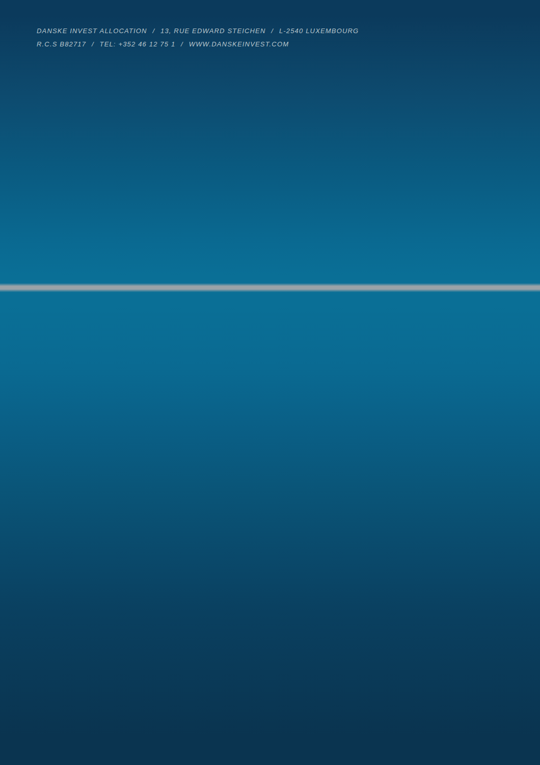Danske Invest Allocation / 13, rue Edward Steichen / L-2540 Luxembourg
R.C.S B82717 / Tel: +352 46 12 75 1 / www.danskeinvest.com